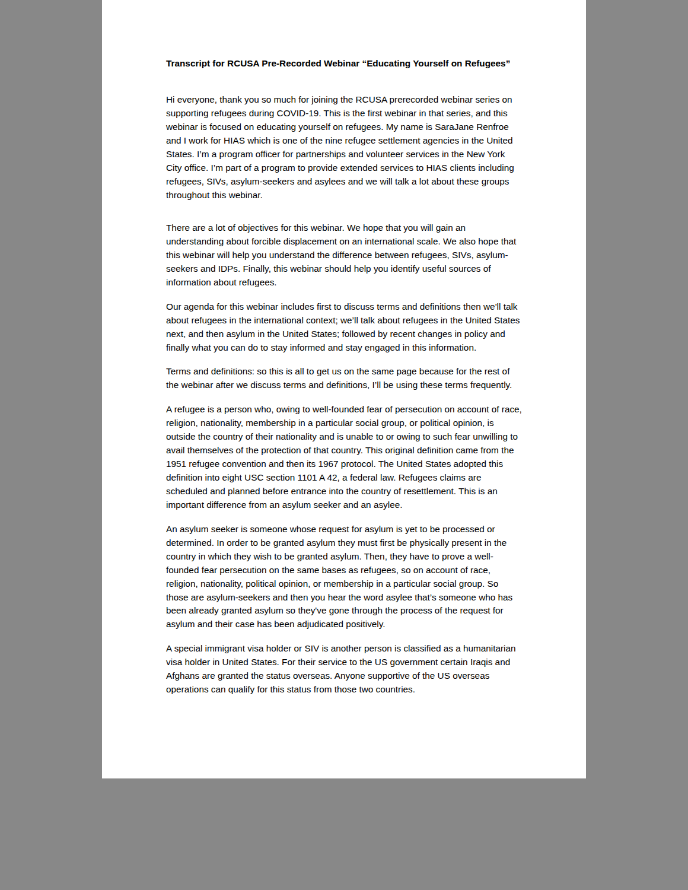Transcript for RCUSA Pre-Recorded Webinar “Educating Yourself on Refugees”
Hi everyone, thank you so much for joining the RCUSA prerecorded webinar series on supporting refugees during COVID-19. This is the first webinar in that series, and this webinar is focused on educating yourself on refugees. My name is SaraJane Renfroe and I work for HIAS which is one of the nine refugee settlement agencies in the United States. I’m a program officer for partnerships and volunteer services in the New York City office. I’m part of a program to provide extended services to HIAS clients including refugees, SIVs, asylum-seekers and asylees and we will talk a lot about these groups throughout this webinar.
There are a lot of objectives for this webinar. We hope that you will gain an understanding about forcible displacement on an international scale. We also hope that this webinar will help you understand the difference between refugees, SIVs, asylum-seekers and IDPs. Finally, this webinar should help you identify useful sources of information about refugees.
Our agenda for this webinar includes first to discuss terms and definitions then we'll talk about refugees in the international context; we’ll talk about refugees in the United States next, and then asylum in the United States; followed by recent changes in policy and finally what you can do to stay informed and stay engaged in this information.
Terms and definitions: so this is all to get us on the same page because for the rest of the webinar after we discuss terms and definitions, I’ll be using these terms frequently.
A refugee is a person who, owing to well-founded fear of persecution on account of race, religion, nationality, membership in a particular social group, or political opinion, is outside the country of their nationality and is unable to or owing to such fear unwilling to avail themselves of the protection of that country. This original definition came from the 1951 refugee convention and then its 1967 protocol. The United States adopted this definition into eight USC section 1101 A 42, a federal law. Refugees claims are scheduled and planned before entrance into the country of resettlement. This is an important difference from an asylum seeker and an asylee.
An asylum seeker is someone whose request for asylum is yet to be processed or determined. In order to be granted asylum they must first be physically present in the country in which they wish to be granted asylum. Then, they have to prove a well-founded fear persecution on the same bases as refugees, so on account of race, religion, nationality, political opinion, or membership in a particular social group. So those are asylum-seekers and then you hear the word asylee that’s someone who has been already granted asylum so they've gone through the process of the request for asylum and their case has been adjudicated positively.
A special immigrant visa holder or SIV is another person is classified as a humanitarian visa holder in United States. For their service to the US government certain Iraqis and Afghans are granted the status overseas. Anyone supportive of the US overseas operations can qualify for this status from those two countries.